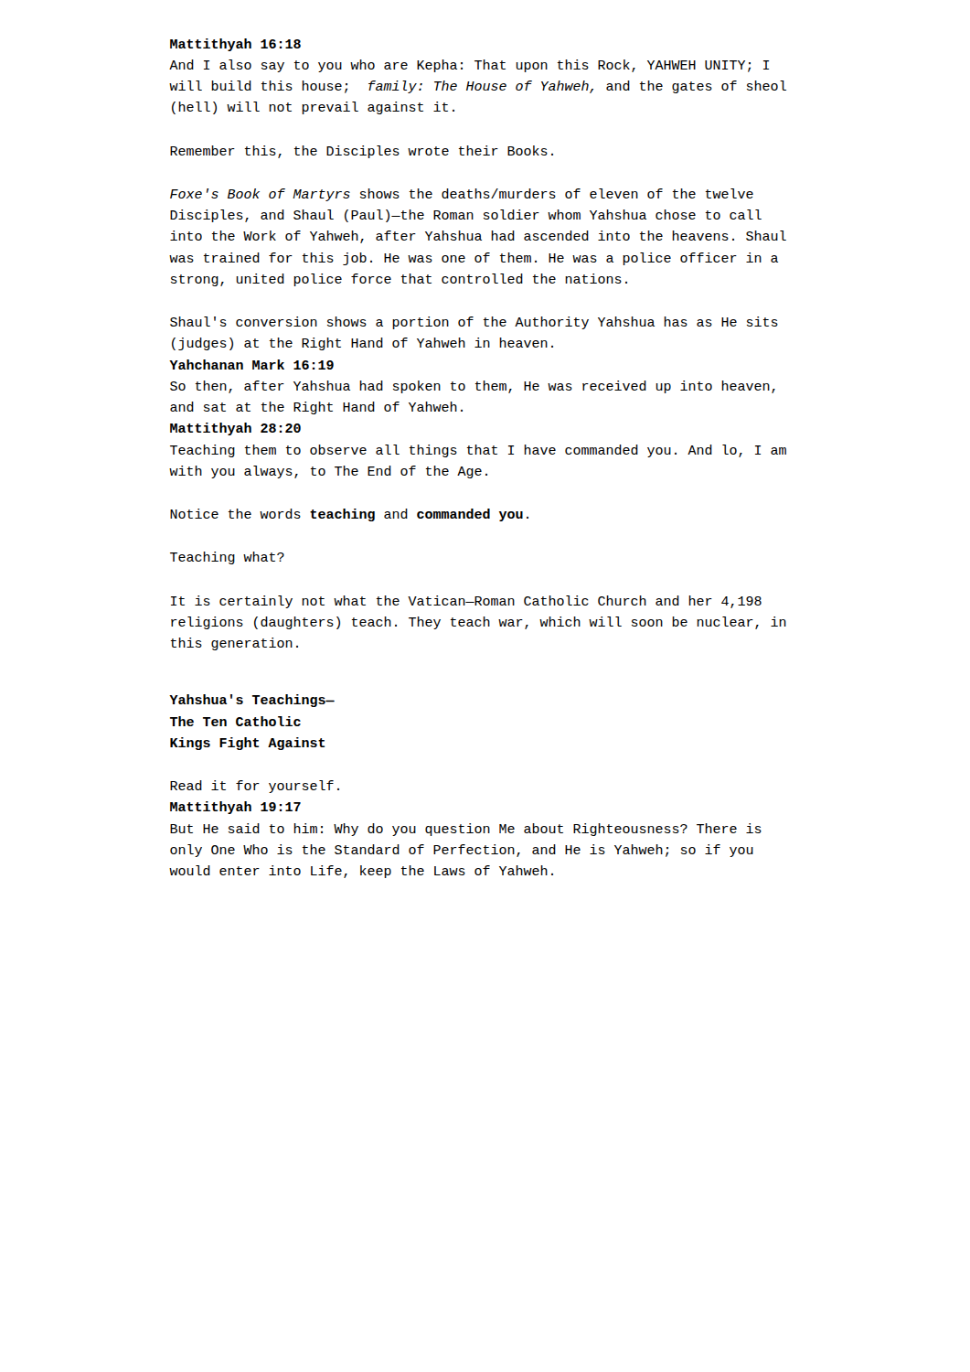Mattithyah 16:18
And I also say to you who are Kepha: That upon this Rock, YAHWEH UNITY; I will build this house; family: The House of Yahweh, and the gates of sheol (hell) will not prevail against it.
Remember this, the Disciples wrote their Books.
Foxe's Book of Martyrs shows the deaths/murders of eleven of the twelve Disciples, and Shaul (Paul)—the Roman soldier whom Yahshua chose to call into the Work of Yahweh, after Yahshua had ascended into the heavens. Shaul was trained for this job. He was one of them. He was a police officer in a strong, united police force that controlled the nations.
Shaul's conversion shows a portion of the Authority Yahshua has as He sits (judges) at the Right Hand of Yahweh in heaven.
Yahchanan Mark 16:19
So then, after Yahshua had spoken to them, He was received up into heaven, and sat at the Right Hand of Yahweh.
Mattithyah 28:20
Teaching them to observe all things that I have commanded you. And lo, I am with you always, to The End of the Age.
Notice the words teaching and commanded you.
Teaching what?
It is certainly not what the Vatican—Roman Catholic Church and her 4,198 religions (daughters) teach. They teach war, which will soon be nuclear, in this generation.
Yahshua's Teachings—
The Ten Catholic
Kings Fight Against
Read it for yourself.
Mattithyah 19:17
But He said to him: Why do you question Me about Righteousness? There is only One Who is the Standard of Perfection, and He is Yahweh; so if you would enter into Life, keep the Laws of Yahweh.